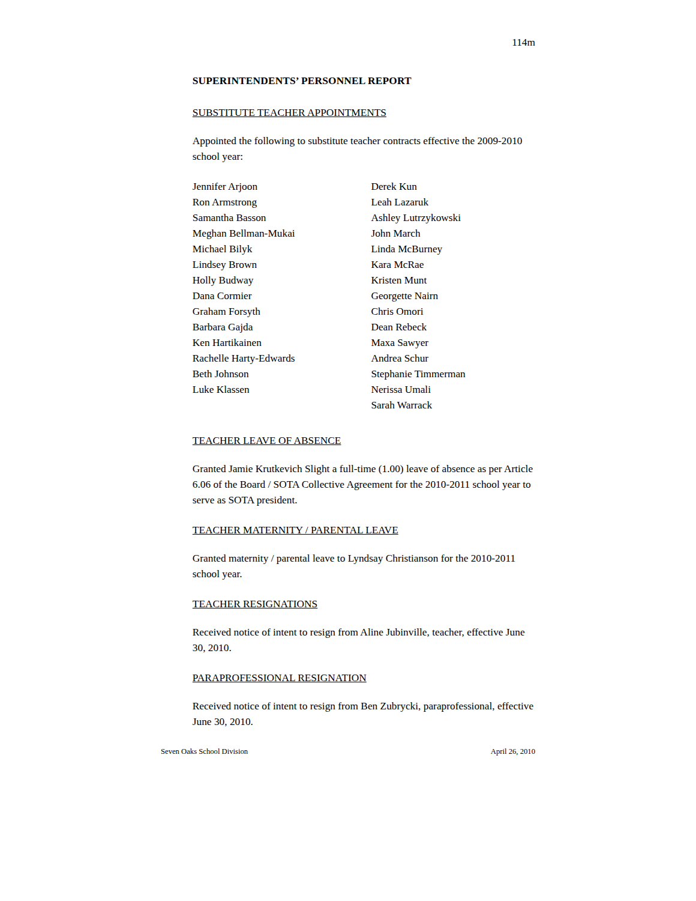114m
SUPERINTENDENTS’ PERSONNEL REPORT
SUBSTITUTE TEACHER APPOINTMENTS
Appointed the following to substitute teacher contracts effective the 2009-2010 school year:
Jennifer Arjoon
Derek Kun
Ron Armstrong
Leah Lazaruk
Samantha Basson
Ashley Lutrzykowski
Meghan Bellman-Mukai
John March
Michael Bilyk
Linda McBurney
Lindsey Brown
Kara McRae
Holly Budway
Kristen Munt
Dana Cormier
Georgette Nairn
Graham Forsyth
Chris Omori
Barbara Gajda
Dean Rebeck
Ken Hartikainen
Maxa Sawyer
Rachelle Harty-Edwards
Andrea Schur
Beth Johnson
Stephanie Timmerman
Luke Klassen
Nerissa Umali
Sarah Warrack
TEACHER LEAVE OF ABSENCE
Granted Jamie Krutkevich Slight a full-time (1.00) leave of absence as per Article 6.06 of the Board / SOTA Collective Agreement for the 2010-2011 school year to serve as SOTA president.
TEACHER MATERNITY / PARENTAL LEAVE
Granted maternity / parental leave to Lyndsay Christianson for the 2010-2011 school year.
TEACHER RESIGNATIONS
Received notice of intent to resign from Aline Jubinville, teacher, effective June 30, 2010.
PARAPROFESSIONAL RESIGNATION
Received notice of intent to resign from Ben Zubrycki, paraprofessional, effective June 30, 2010.
Seven Oaks School Division
April 26, 2010